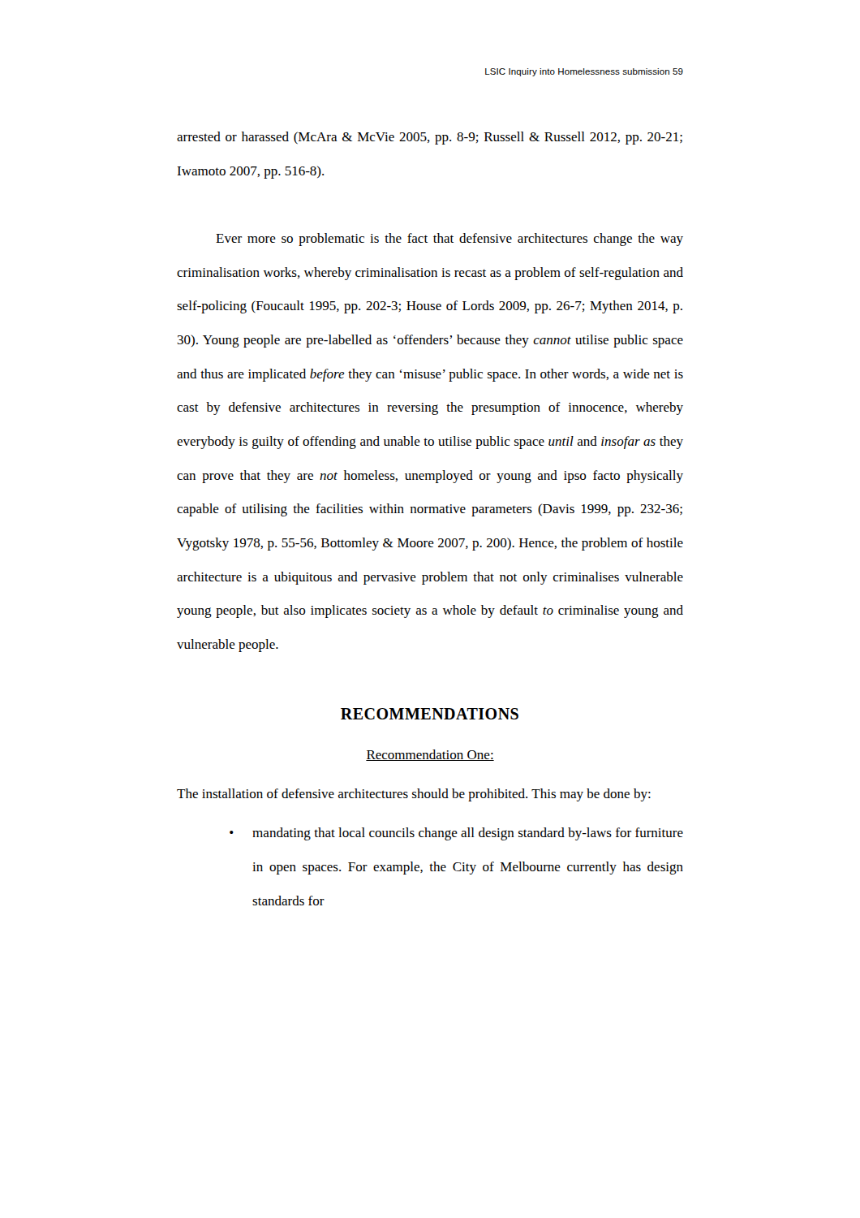LSIC Inquiry into Homelessness submission 59
arrested or harassed (McAra & McVie 2005, pp. 8-9; Russell & Russell 2012, pp. 20-21; Iwamoto 2007, pp. 516-8).
Ever more so problematic is the fact that defensive architectures change the way criminalisation works, whereby criminalisation is recast as a problem of self-regulation and self-policing (Foucault 1995, pp. 202-3; House of Lords 2009, pp. 26-7; Mythen 2014, p. 30). Young people are pre-labelled as ‘offenders’ because they cannot utilise public space and thus are implicated before they can ‘misuse’ public space. In other words, a wide net is cast by defensive architectures in reversing the presumption of innocence, whereby everybody is guilty of offending and unable to utilise public space until and insofar as they can prove that they are not homeless, unemployed or young and ipso facto physically capable of utilising the facilities within normative parameters (Davis 1999, pp. 232-36; Vygotsky 1978, p. 55-56, Bottomley & Moore 2007, p. 200). Hence, the problem of hostile architecture is a ubiquitous and pervasive problem that not only criminalises vulnerable young people, but also implicates society as a whole by default to criminalise young and vulnerable people.
RECOMMENDATIONS
Recommendation One:
The installation of defensive architectures should be prohibited. This may be done by:
mandating that local councils change all design standard by-laws for furniture in open spaces. For example, the City of Melbourne currently has design standards for